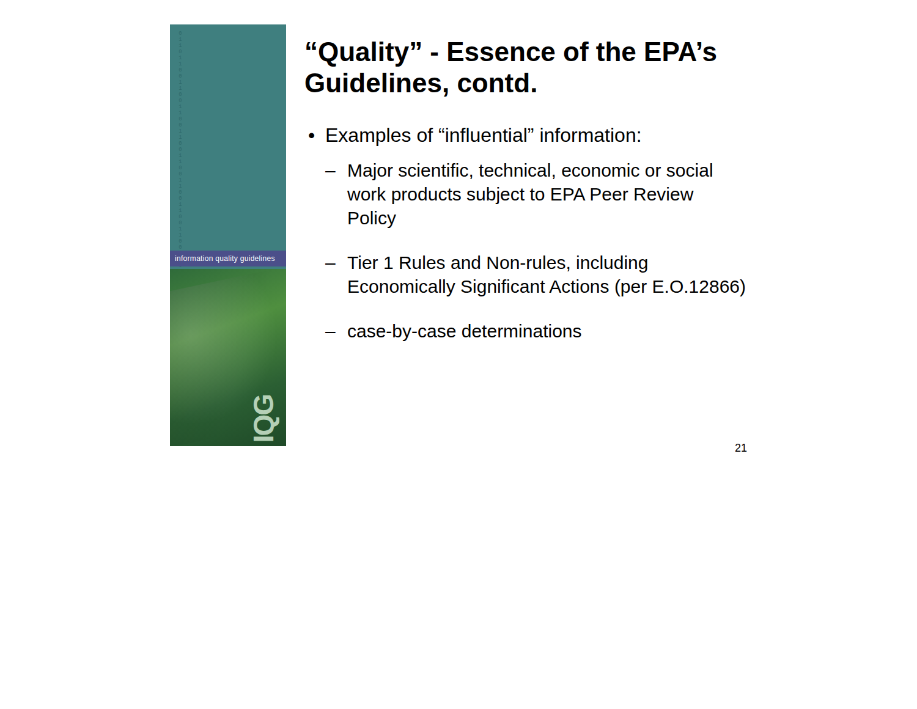0110110011001100110011001100110011001100110011001100110011001100110011001100110011
information quality guidelines
IQG
“Quality” - Essence of the EPA’s Guidelines, contd.
Examples of “influential” information:
Major scientific, technical, economic or social work products subject to EPA Peer Review Policy
Tier 1 Rules and Non-rules, including Economically Significant Actions (per E.O.12866)
case-by-case determinations
21